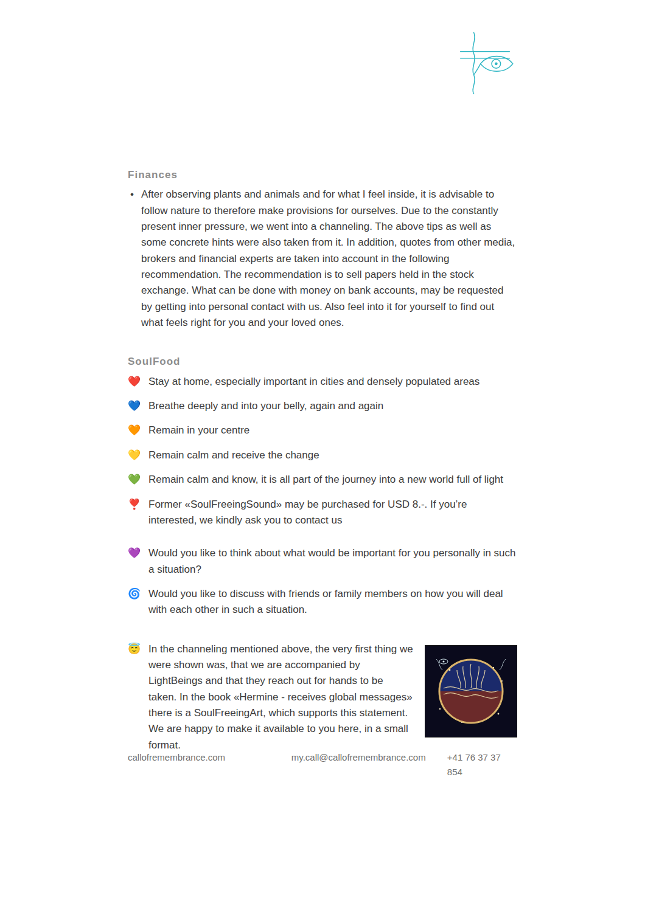Finances
After observing plants and animals and for what I feel inside, it is advisable to follow nature to therefore make provisions for ourselves. Due to the constantly present inner pressure, we went into a channeling. The above tips as well as some concrete hints were also taken from it. In addition, quotes from other media, brokers and financial experts are taken into account in the following recommendation. The recommendation is to sell papers held in the stock exchange. What can be done with money on bank accounts, may be requested by getting into personal contact with us. Also feel into it for yourself to find out what feels right for you and your loved ones.
SoulFood
❤️Stay at home, especially important in cities and densely populated areas
💙Breathe deeply and into your belly, again and again
🧡Remain in your centre
💛Remain calm and receive the change
💚Remain calm and know, it is all part of the journey into a new world full of light
❣️Former «SoulFreeingSound» may be purchased for USD 8.-. If you’re interested, we kindly ask you to contact us
💜Would you like to think about what would be important for you personally in such a situation?
🌀Would you like to discuss with friends or family members on how you will deal with each other in such a situation.
😇In the channeling mentioned above, the very first thing we were shown was, that we are accompanied by LightBeings and that they reach out for hands to be taken. In the book «Hermine - receives global messages» there is a SoulFreeingArt, which supports this statement. We are happy to make it available to you here, in a small format.
callofremembrance.com
my.call@callofremembrance.com
+41 76 37 37 854